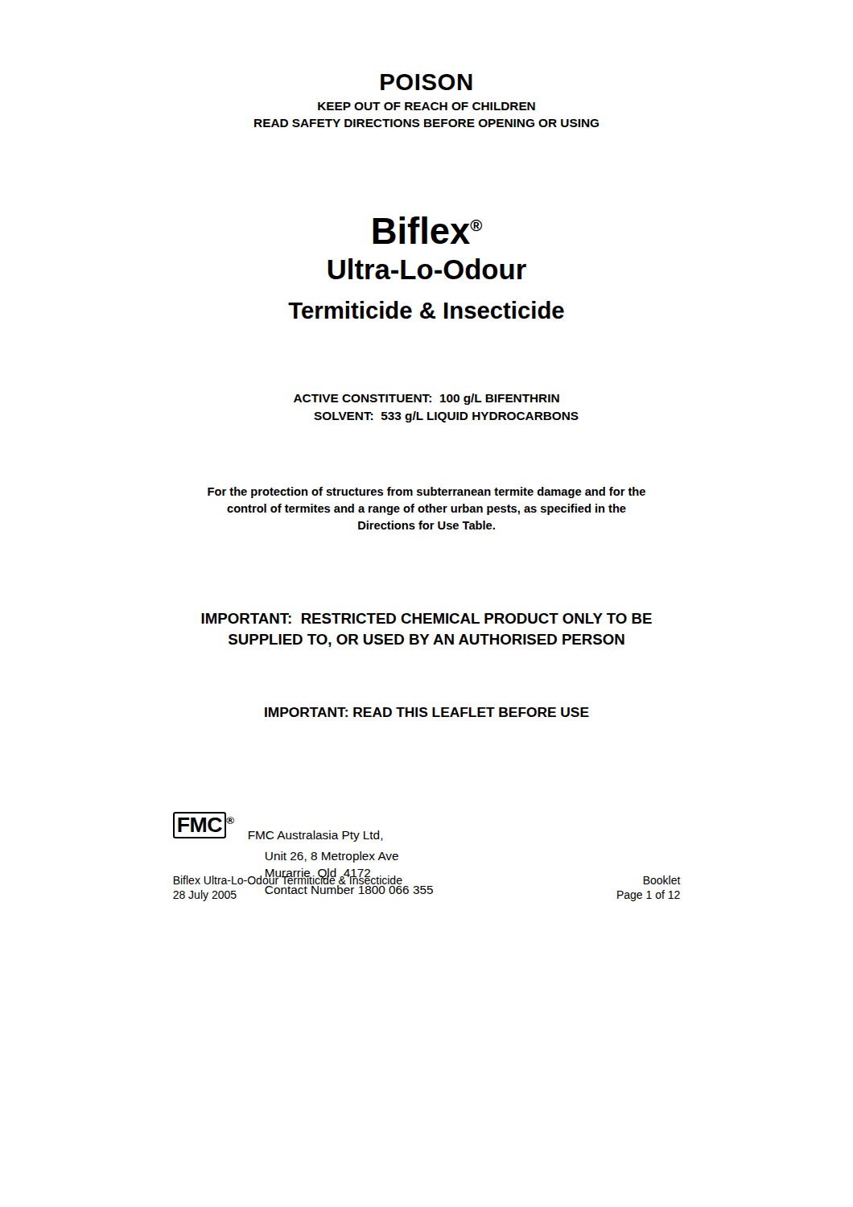POISON
KEEP OUT OF REACH OF CHILDREN
READ SAFETY DIRECTIONS BEFORE OPENING OR USING
Biflex®
Ultra-Lo-Odour
Termiticide & Insecticide
ACTIVE CONSTITUENT: 100 g/L BIFENTHRIN SOLVENT: 533 g/L LIQUID HYDROCARBONS
For the protection of structures from subterranean termite damage and for the control of termites and a range of other urban pests, as specified in the Directions for Use Table.
IMPORTANT: RESTRICTED CHEMICAL PRODUCT ONLY TO BE SUPPLIED TO, OR USED BY AN AUTHORISED PERSON
IMPORTANT: READ THIS LEAFLET BEFORE USE
FMC®
FMC Australasia Pty Ltd,
Unit 26, 8 Metroplex Ave
Murarrie Qld 4172
Contact Number 1800 066 355
Biflex Ultra-Lo-Odour Termiticide & Insecticide 28 July 2005
Booklet Page 1 of 12